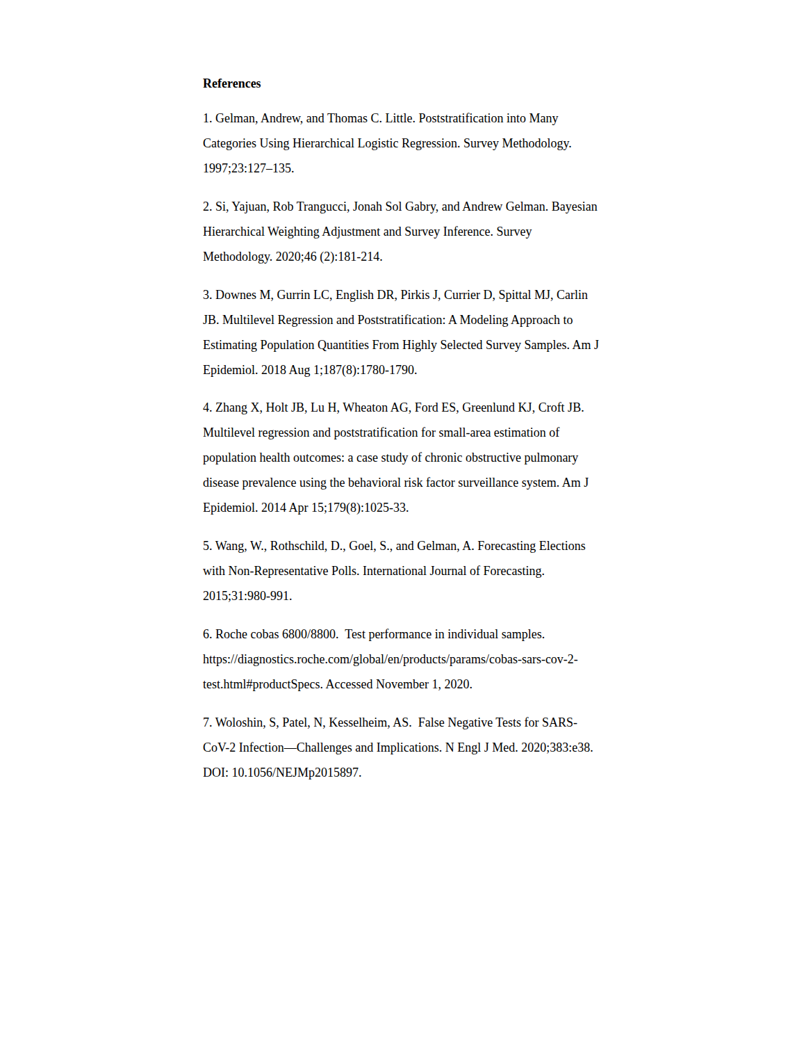References
1. Gelman, Andrew, and Thomas C. Little. Poststratification into Many Categories Using Hierarchical Logistic Regression. Survey Methodology. 1997;23:127–135.
2. Si, Yajuan, Rob Trangucci, Jonah Sol Gabry, and Andrew Gelman. Bayesian Hierarchical Weighting Adjustment and Survey Inference. Survey Methodology. 2020;46 (2):181-214.
3. Downes M, Gurrin LC, English DR, Pirkis J, Currier D, Spittal MJ, Carlin JB. Multilevel Regression and Poststratification: A Modeling Approach to Estimating Population Quantities From Highly Selected Survey Samples. Am J Epidemiol. 2018 Aug 1;187(8):1780-1790.
4. Zhang X, Holt JB, Lu H, Wheaton AG, Ford ES, Greenlund KJ, Croft JB. Multilevel regression and poststratification for small-area estimation of population health outcomes: a case study of chronic obstructive pulmonary disease prevalence using the behavioral risk factor surveillance system. Am J Epidemiol. 2014 Apr 15;179(8):1025-33.
5. Wang, W., Rothschild, D., Goel, S., and Gelman, A. Forecasting Elections with Non-Representative Polls. International Journal of Forecasting. 2015;31:980-991.
6. Roche cobas 6800/8800. Test performance in individual samples. https://diagnostics.roche.com/global/en/products/params/cobas-sars-cov-2-test.html#productSpecs. Accessed November 1, 2020.
7. Woloshin, S, Patel, N, Kesselheim, AS. False Negative Tests for SARS-CoV-2 Infection—Challenges and Implications. N Engl J Med. 2020;383:e38. DOI: 10.1056/NEJMp2015897.